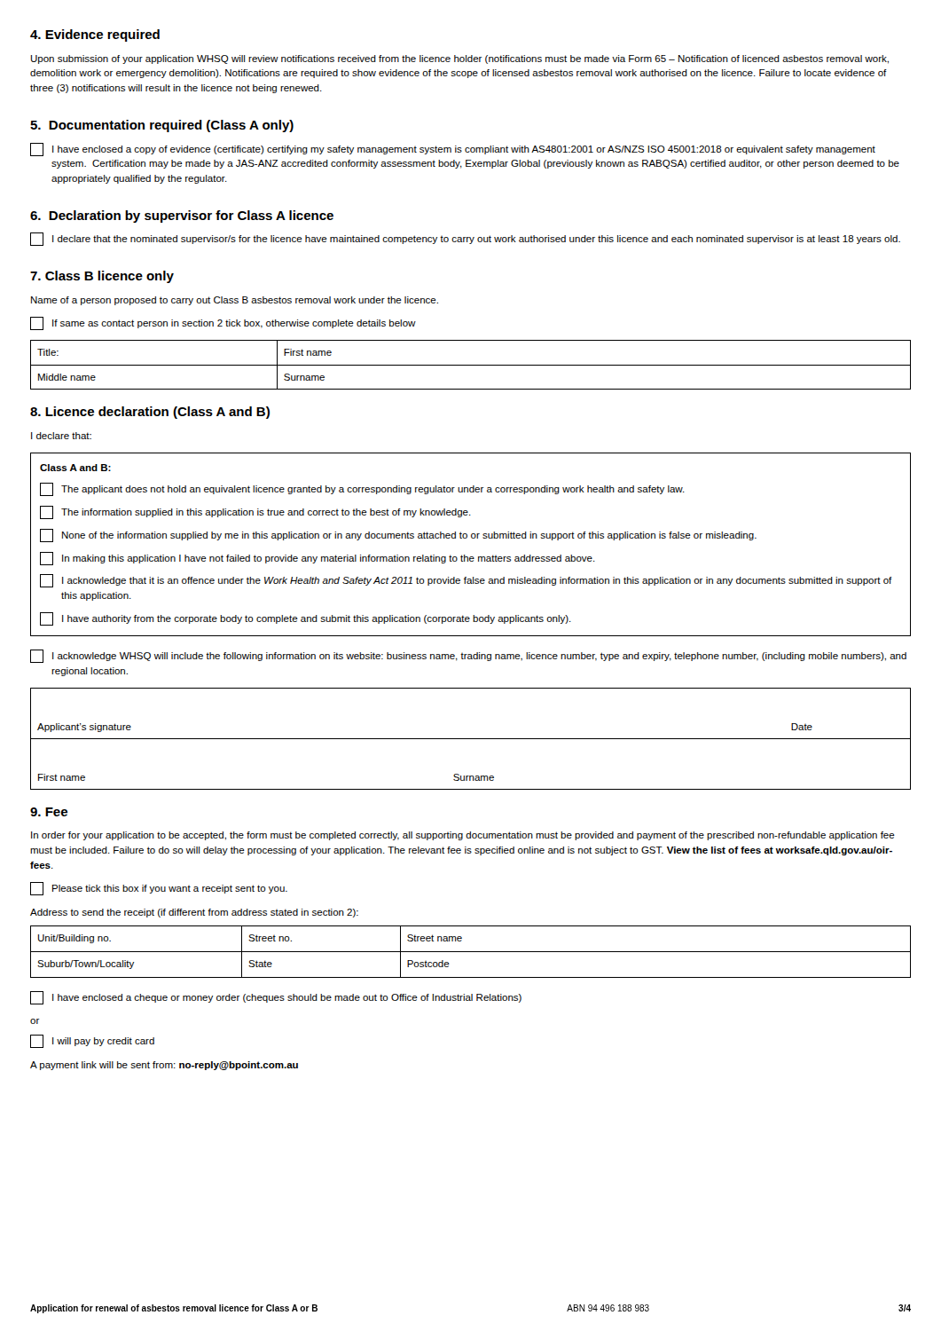4. Evidence required
Upon submission of your application WHSQ will review notifications received from the licence holder (notifications must be made via Form 65 – Notification of licenced asbestos removal work, demolition work or emergency demolition). Notifications are required to show evidence of the scope of licensed asbestos removal work authorised on the licence. Failure to locate evidence of three (3) notifications will result in the licence not being renewed.
5. Documentation required (Class A only)
I have enclosed a copy of evidence (certificate) certifying my safety management system is compliant with AS4801:2001 or AS/NZS ISO 45001:2018 or equivalent safety management system. Certification may be made by a JAS-ANZ accredited conformity assessment body, Exemplar Global (previously known as RABQSA) certified auditor, or other person deemed to be appropriately qualified by the regulator.
6. Declaration by supervisor for Class A licence
I declare that the nominated supervisor/s for the licence have maintained competency to carry out work authorised under this licence and each nominated supervisor is at least 18 years old.
7. Class B licence only
Name of a person proposed to carry out Class B asbestos removal work under the licence.
If same as contact person in section 2 tick box, otherwise complete details below
| Title: | First name |
| Middle name | Surname |
8. Licence declaration (Class A and B)
I declare that:
Class A and B:
The applicant does not hold an equivalent licence granted by a corresponding regulator under a corresponding work health and safety law.
The information supplied in this application is true and correct to the best of my knowledge.
None of the information supplied by me in this application or in any documents attached to or submitted in support of this application is false or misleading.
In making this application I have not failed to provide any material information relating to the matters addressed above.
I acknowledge that it is an offence under the Work Health and Safety Act 2011 to provide false and misleading information in this application or in any documents submitted in support of this application.
I have authority from the corporate body to complete and submit this application (corporate body applicants only).
I acknowledge WHSQ will include the following information on its website: business name, trading name, licence number, type and expiry, telephone number, (including mobile numbers), and regional location.
| Applicant’s signature Date |
| First name Surname |
9. Fee
In order for your application to be accepted, the form must be completed correctly, all supporting documentation must be provided and payment of the prescribed non-refundable application fee must be included. Failure to do so will delay the processing of your application. The relevant fee is specified online and is not subject to GST. View the list of fees at worksafe.qld.gov.au/oir-fees.
Please tick this box if you want a receipt sent to you.
Address to send the receipt (if different from address stated in section 2):
| Unit/Building no. | Street no. | Street name |
| Suburb/Town/Locality | State | Postcode |
I have enclosed a cheque or money order (cheques should be made out to Office of Industrial Relations)
or
I will pay by credit card
A payment link will be sent from: no-reply@bpoint.com.au
Application for renewal of asbestos removal licence for Class A or B
ABN 94 496 188 983
3/4